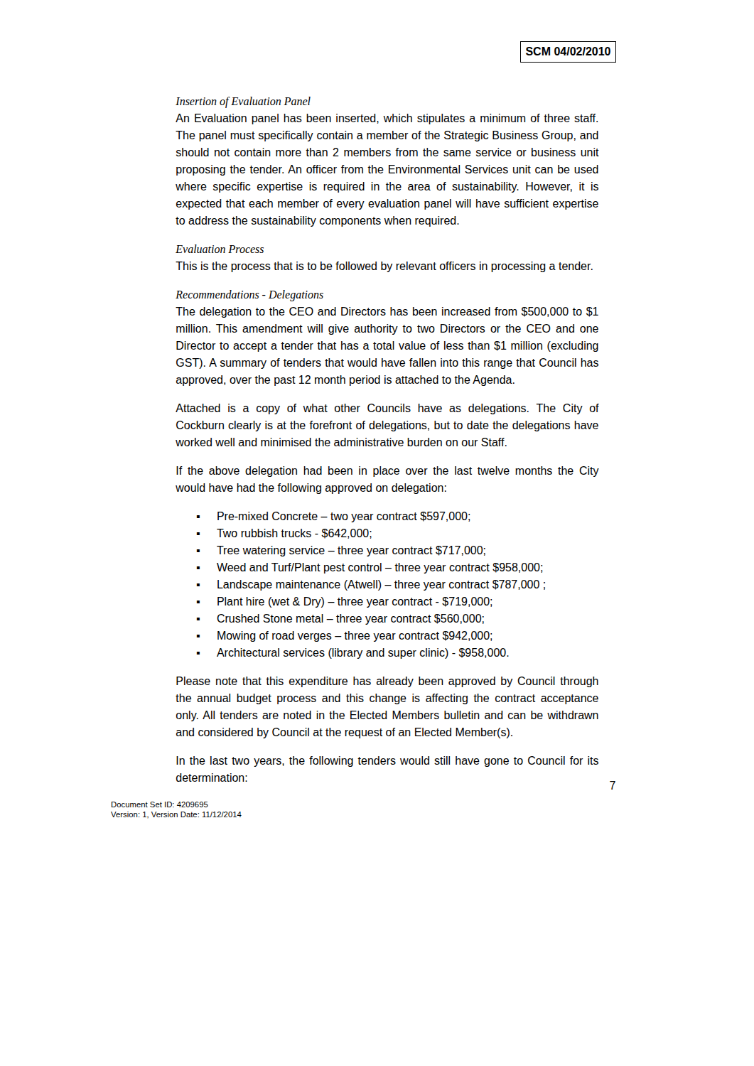SCM 04/02/2010
Insertion of Evaluation Panel
An Evaluation panel has been inserted, which stipulates a minimum of three staff. The panel must specifically contain a member of the Strategic Business Group, and should not contain more than 2 members from the same service or business unit proposing the tender. An officer from the Environmental Services unit can be used where specific expertise is required in the area of sustainability. However, it is expected that each member of every evaluation panel will have sufficient expertise to address the sustainability components when required.
Evaluation Process
This is the process that is to be followed by relevant officers in processing a tender.
Recommendations - Delegations
The delegation to the CEO and Directors has been increased from $500,000 to $1 million. This amendment will give authority to two Directors or the CEO and one Director to accept a tender that has a total value of less than $1 million (excluding GST). A summary of tenders that would have fallen into this range that Council has approved, over the past 12 month period is attached to the Agenda.
Attached is a copy of what other Councils have as delegations. The City of Cockburn clearly is at the forefront of delegations, but to date the delegations have worked well and minimised the administrative burden on our Staff.
If the above delegation had been in place over the last twelve months the City would have had the following approved on delegation:
Pre-mixed Concrete – two year contract $597,000;
Two rubbish trucks - $642,000;
Tree watering service – three year contract $717,000;
Weed and Turf/Plant pest control – three year contract $958,000;
Landscape maintenance (Atwell) – three year contract $787,000 ;
Plant hire (wet & Dry) – three year contract - $719,000;
Crushed Stone metal – three year contract $560,000;
Mowing of road verges – three year contract $942,000;
Architectural services (library and super clinic) - $958,000.
Please note that this expenditure has already been approved by Council through the annual budget process and this change is affecting the contract acceptance only. All tenders are noted in the Elected Members bulletin and can be withdrawn and considered by Council at the request of an Elected Member(s).
In the last two years, the following tenders would still have gone to Council for its determination:
7
Document Set ID: 4209695
Version: 1, Version Date: 11/12/2014